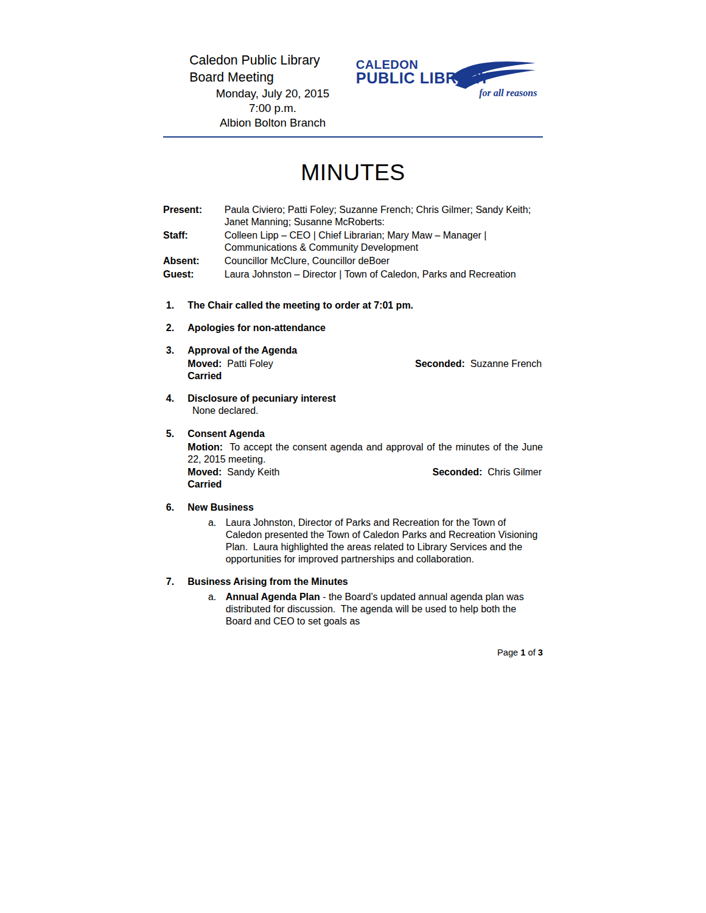Caledon Public Library Board Meeting
Monday, July 20, 2015
7:00 p.m.
Albion Bolton Branch
CALEDON
PUBLIC LIBRARY
for all reasons
MINUTES
| Present: | Paula Civiero; Patti Foley; Suzanne French; Chris Gilmer; Sandy Keith; Janet Manning; Susanne McRoberts: |
| Staff: | Colleen Lipp – CEO / Chief Librarian; Mary Maw – Manager / Communications & Community Development |
| Absent: | Councillor McClure, Councillor deBoer |
| Guest: | Laura Johnston – Director / Town of Caledon, Parks and Recreation |
The Chair called the meeting to order at 7:01 pm.
Apologies for non-attendance
Approval of the Agenda
Moved: Patti Foley
Seconded: Suzanne French
Carried
Disclosure of pecuniary interest
None declared.
Consent Agenda
Motion: To accept the consent agenda and approval of the minutes of the June 22, 2015 meeting.
Moved: Sandy Keith
Seconded: Chris Gilmer
Carried
New Business
Laura Johnston, Director of Parks and Recreation for the Town of Caledon presented the Town of Caledon Parks and Recreation Visioning Plan. Laura highlighted the areas related to Library Services and the opportunities for improved partnerships and collaboration.
Business Arising from the Minutes
Annual Agenda Plan - the Board’s updated annual agenda plan was distributed for discussion. The agenda will be used to help both the Board and CEO to set goals as
Page 1 of 3